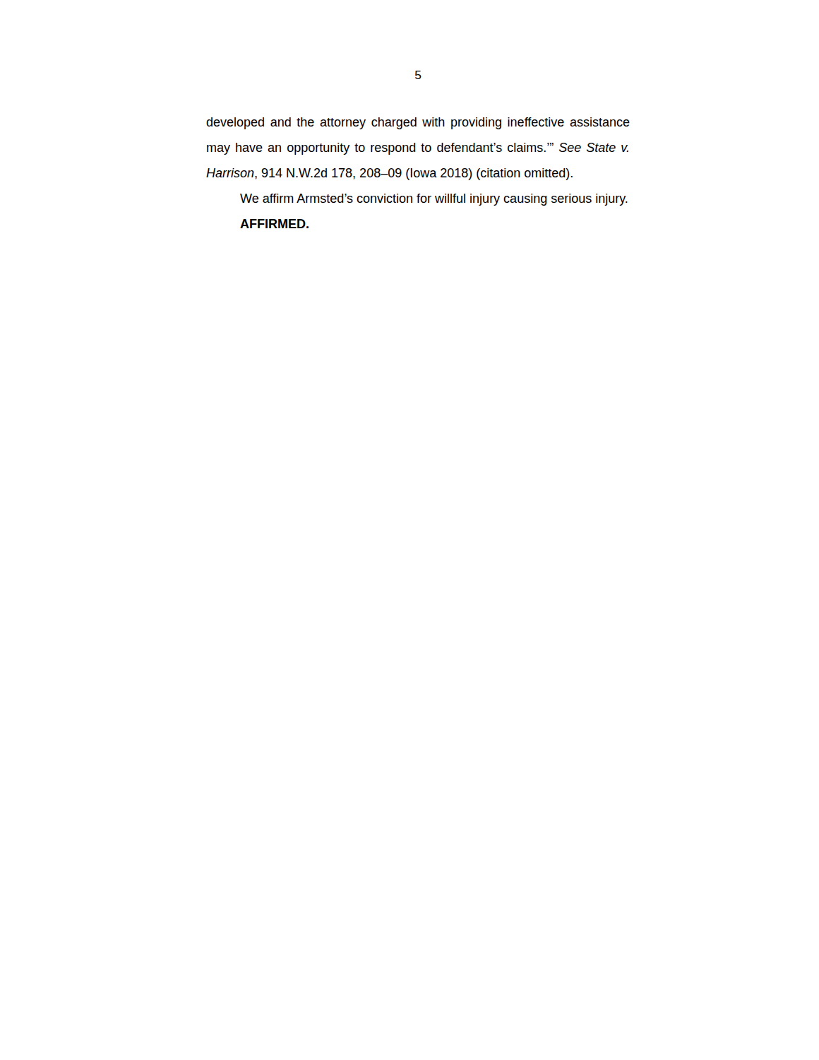5
developed and the attorney charged with providing ineffective assistance may have an opportunity to respond to defendant’s claims.’” See State v. Harrison, 914 N.W.2d 178, 208–09 (Iowa 2018) (citation omitted).
We affirm Armsted’s conviction for willful injury causing serious injury.
AFFIRMED.